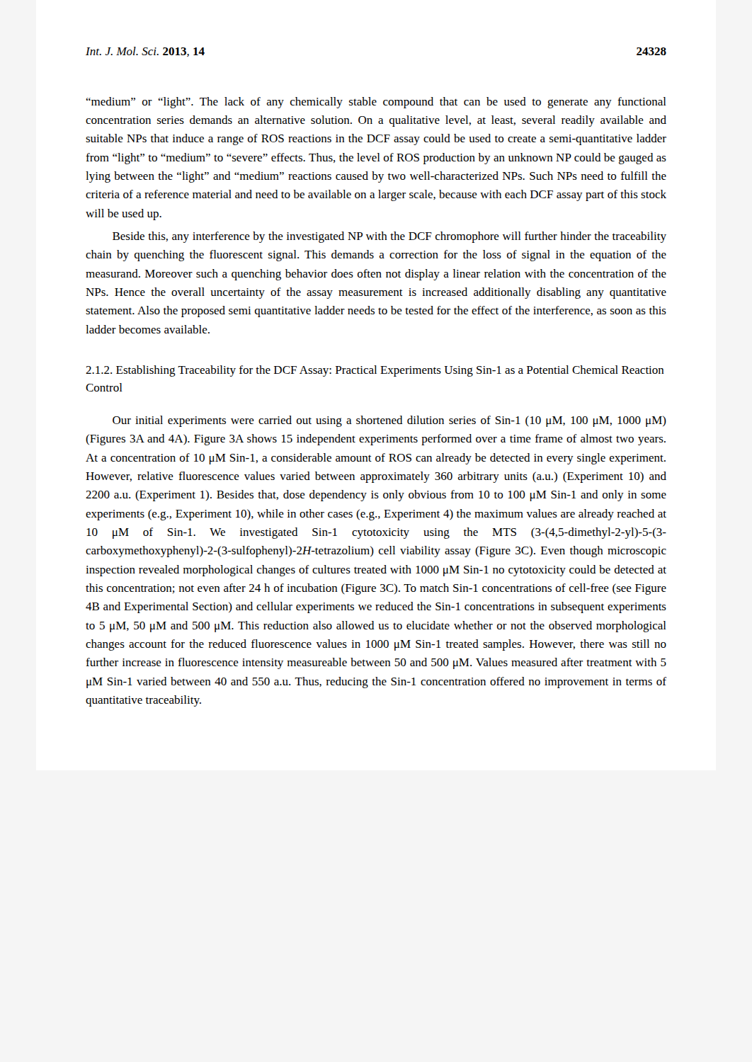Int. J. Mol. Sci. 2013, 14
24328
“medium” or “light”. The lack of any chemically stable compound that can be used to generate any functional concentration series demands an alternative solution. On a qualitative level, at least, several readily available and suitable NPs that induce a range of ROS reactions in the DCF assay could be used to create a semi-quantitative ladder from “light” to “medium” to “severe” effects. Thus, the level of ROS production by an unknown NP could be gauged as lying between the “light” and “medium” reactions caused by two well-characterized NPs. Such NPs need to fulfill the criteria of a reference material and need to be available on a larger scale, because with each DCF assay part of this stock will be used up.
Beside this, any interference by the investigated NP with the DCF chromophore will further hinder the traceability chain by quenching the fluorescent signal. This demands a correction for the loss of signal in the equation of the measurand. Moreover such a quenching behavior does often not display a linear relation with the concentration of the NPs. Hence the overall uncertainty of the assay measurement is increased additionally disabling any quantitative statement. Also the proposed semi quantitative ladder needs to be tested for the effect of the interference, as soon as this ladder becomes available.
2.1.2. Establishing Traceability for the DCF Assay: Practical Experiments Using Sin-1 as a Potential Chemical Reaction Control
Our initial experiments were carried out using a shortened dilution series of Sin-1 (10 μM, 100 μM, 1000 μM) (Figures 3A and 4A). Figure 3A shows 15 independent experiments performed over a time frame of almost two years. At a concentration of 10 μM Sin-1, a considerable amount of ROS can already be detected in every single experiment. However, relative fluorescence values varied between approximately 360 arbitrary units (a.u.) (Experiment 10) and 2200 a.u. (Experiment 1). Besides that, dose dependency is only obvious from 10 to 100 μM Sin-1 and only in some experiments (e.g., Experiment 10), while in other cases (e.g., Experiment 4) the maximum values are already reached at 10 μM of Sin-1. We investigated Sin-1 cytotoxicity using the MTS (3-(4,5-dimethyl-2-yl)-5-(3-carboxymethoxyphenyl)-2-(3-sulfophenyl)-2H-tetrazolium) cell viability assay (Figure 3C). Even though microscopic inspection revealed morphological changes of cultures treated with 1000 μM Sin-1 no cytotoxicity could be detected at this concentration; not even after 24 h of incubation (Figure 3C). To match Sin-1 concentrations of cell-free (see Figure 4B and Experimental Section) and cellular experiments we reduced the Sin-1 concentrations in subsequent experiments to 5 μM, 50 μM and 500 μM. This reduction also allowed us to elucidate whether or not the observed morphological changes account for the reduced fluorescence values in 1000 μM Sin-1 treated samples. However, there was still no further increase in fluorescence intensity measureable between 50 and 500 μM. Values measured after treatment with 5 μM Sin-1 varied between 40 and 550 a.u. Thus, reducing the Sin-1 concentration offered no improvement in terms of quantitative traceability.